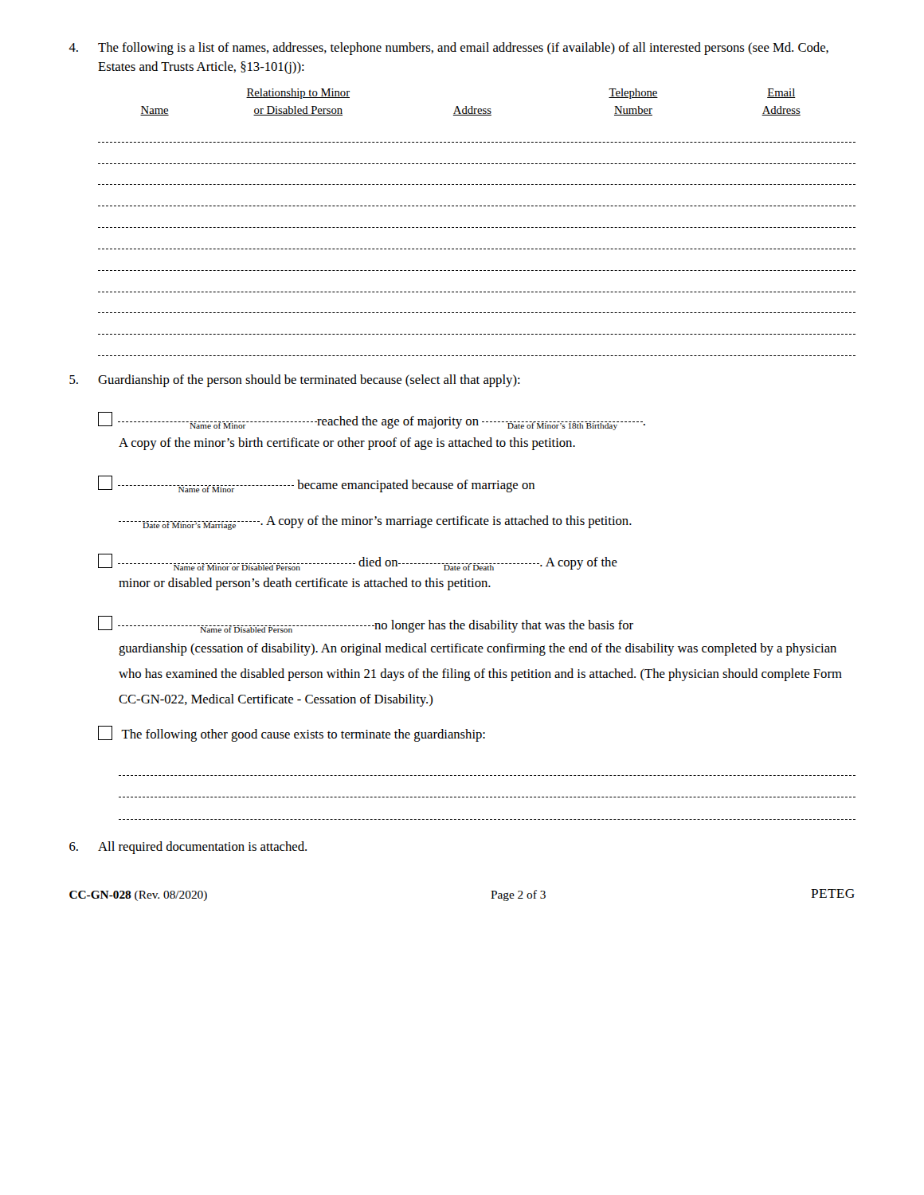4.
The following is a list of names, addresses, telephone numbers, and email addresses (if available) of all interested persons (see Md. Code, Estates and Trusts Article, §13-101(j)):
| Name | Relationship to Minor or Disabled Person | Address | Telephone Number | Email Address |
| --- | --- | --- | --- | --- |
5.
Guardianship of the person should be terminated because (select all that apply):
Name of Minorreached the age of majority on Date of Minor’s 18th Birthday.
A copy of the minor’s birth certificate or other proof of age is attached to this petition.
Name of Minor became emancipated because of marriage on
Date of Minor’s Marriage. A copy of the minor’s marriage certificate is attached to this petition.
Name of Minor or Disabled Person died on Date of Death. A copy of the
minor or disabled person’s death certificate is attached to this petition.
Name of Disabled Personno longer has the disability that was the basis for
guardianship (cessation of disability). An original medical certificate confirming the end of the disability was completed by a physician who has examined the disabled person within 21 days of the filing of this petition and is attached. (The physician should complete Form CC-GN-022, Medical Certificate - Cessation of Disability.)
The following other good cause exists to terminate the guardianship:
6.
All required documentation is attached.
CC-GN-028 (Rev. 08/2020)
Page 2 of 3
PETEG